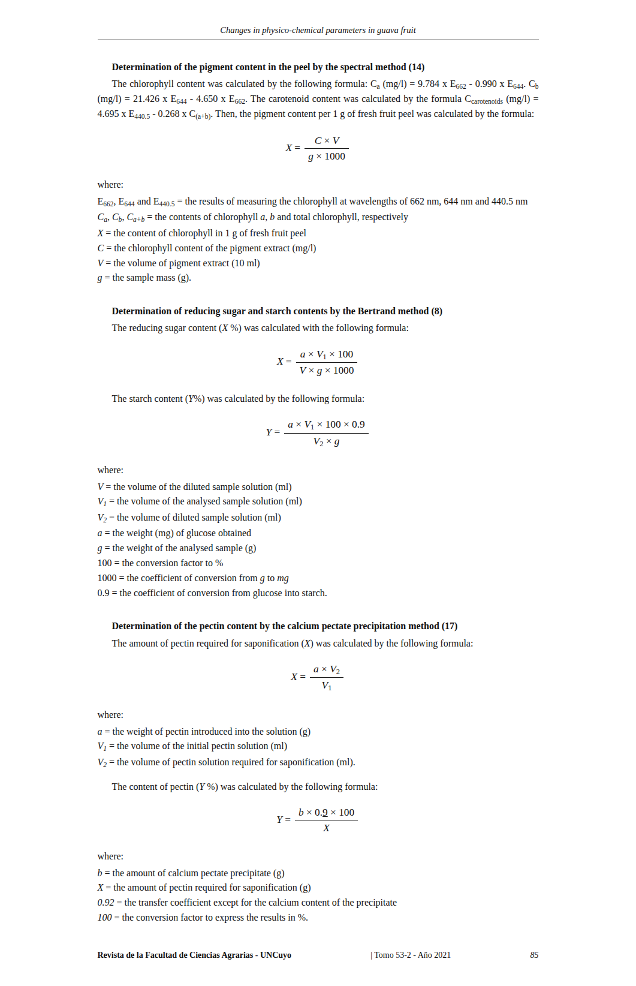Changes in physico-chemical parameters in guava fruit
Determination of the pigment content in the peel by the spectral method (14)
The chlorophyll content was calculated by the following formula: Ca (mg/l) = 9.784 x E662 - 0.990 x E644. Cb (mg/l) = 21.426 x E644 - 4.650 x E662. The carotenoid content was calculated by the formula Ccarotenoids (mg/l) = 4.695 x E440.5 - 0.268 x C(a+b). Then, the pigment content per 1 g of fresh fruit peel was calculated by the formula:
X = C × V g × 1000
where:
E662, E644 and E440.5 = the results of measuring the chlorophyll at wavelengths of 662 nm, 644 nm and 440.5 nm
Ca, Cb, Ca+b = the contents of chlorophyll a, b and total chlorophyll, respectively
X = the content of chlorophyll in 1 g of fresh fruit peel
C = the chlorophyll content of the pigment extract (mg/l)
V = the volume of pigment extract (10 ml)
g = the sample mass (g).
Determination of reducing sugar and starch contents by the Bertrand method (8)
The reducing sugar content (X %) was calculated with the following formula:
X = a × V1 × 100 V × g × 1000
The starch content (Y%) was calculated by the following formula:
Y = a × V1 × 100 × 0.9 V2 × g
where:
V = the volume of the diluted sample solution (ml)
V1 = the volume of the analysed sample solution (ml)
V2 = the volume of diluted sample solution (ml)
a = the weight (mg) of glucose obtained
g = the weight of the analysed sample (g)
100 = the conversion factor to %
1000 = the coefficient of conversion from g to mg
0.9 = the coefficient of conversion from glucose into starch.
Determination of the pectin content by the calcium pectate precipitation method (17)
The amount of pectin required for saponification (X) was calculated by the following formula:
X = a × V2 V1
where:
a = the weight of pectin introduced into the solution (g)
V1 = the volume of the initial pectin solution (ml)
V2 = the volume of pectin solution required for saponification (ml).
The content of pectin (Y %) was calculated by the following formula:
Y = b × 0.9 × 100 X
where:
b = the amount of calcium pectate precipitate (g)
X = the amount of pectin required for saponification (g)
0.92 = the transfer coefficient except for the calcium content of the precipitate
100 = the conversion factor to express the results in %.
Revista de la Facultad de Ciencias Agrarias - UNCuyo | Tomo 53-2 - Año 2021 85